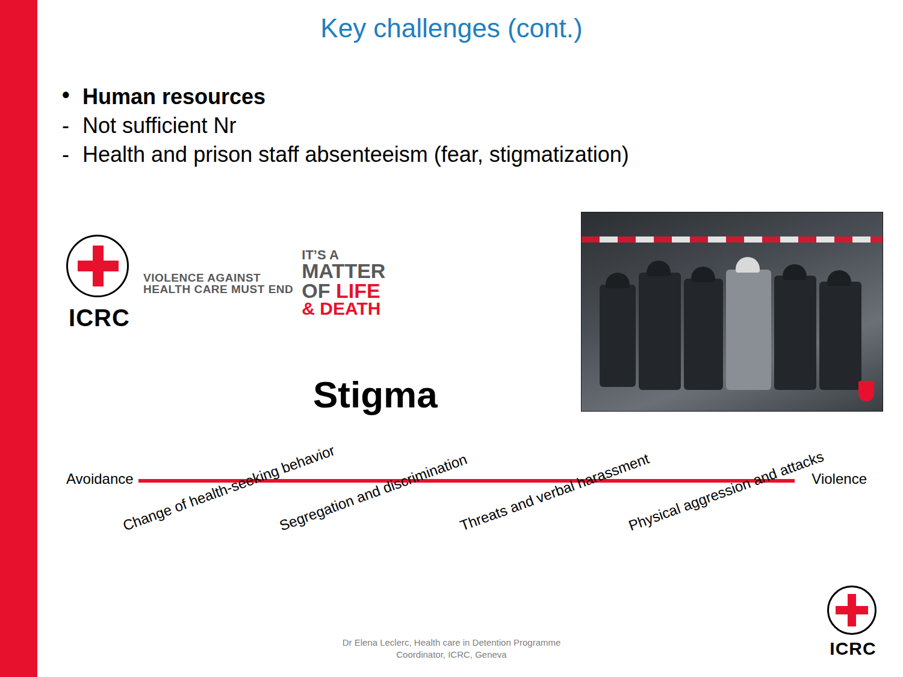Key challenges (cont.)
Human resources
Not sufficient Nr
Health and prison staff absenteeism (fear, stigmatization)
ICRC
VIOLENCE AGAINST
HEALTH CARE MUST END
IT’S A
MATTER
OF LIFE
& DEATH
Stigma
Avoidance
Violence
Change of health-seeking behavior
Segregation and discrimination
Threats and verbal harassment
Physical aggression and attacks
Dr Elena Leclerc, Health care in Detention Programme
Coordinator, ICRC, Geneva
ICRC